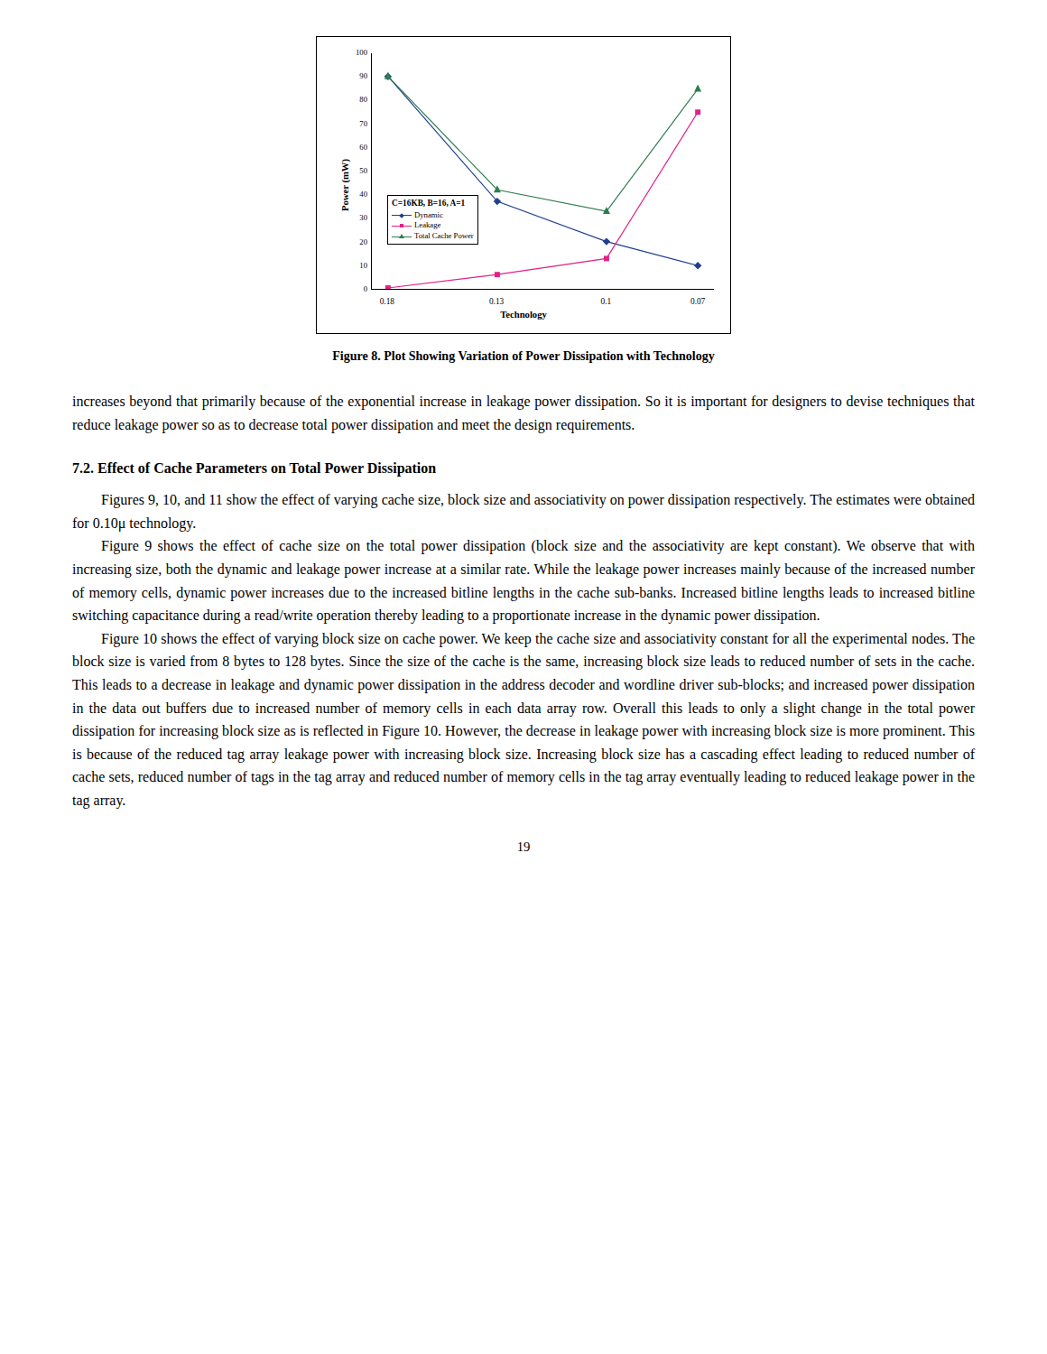Power (mW)
100 90 80 70 60 50 40 30 20 10 0
C=16KB, B=16, A=1
Dynamic
Leakage
Total Cache Power
0.18 0.13 0.1 0.07
Technology
Figure 8. Plot Showing Variation of Power Dissipation with Technology
increases beyond that primarily because of the exponential increase in leakage power dissipation. So it is important for designers to devise techniques that reduce leakage power so as to decrease total power dissipation and meet the design requirements.
7.2. Effect of Cache Parameters on Total Power Dissipation
Figures 9, 10, and 11 show the effect of varying cache size, block size and associativity on power dissipation respectively. The estimates were obtained for 0.10μ technology.
Figure 9 shows the effect of cache size on the total power dissipation (block size and the associativity are kept constant). We observe that with increasing size, both the dynamic and leakage power increase at a similar rate. While the leakage power increases mainly because of the increased number of memory cells, dynamic power increases due to the increased bitline lengths in the cache sub-banks. Increased bitline lengths leads to increased bitline switching capacitance during a read/write operation thereby leading to a proportionate increase in the dynamic power dissipation.
Figure 10 shows the effect of varying block size on cache power. We keep the cache size and associativity constant for all the experimental nodes. The block size is varied from 8 bytes to 128 bytes. Since the size of the cache is the same, increasing block size leads to reduced number of sets in the cache. This leads to a decrease in leakage and dynamic power dissipation in the address decoder and wordline driver sub-blocks; and increased power dissipation in the data out buffers due to increased number of memory cells in each data array row. Overall this leads to only a slight change in the total power dissipation for increasing block size as is reflected in Figure 10. However, the decrease in leakage power with increasing block size is more prominent. This is because of the reduced tag array leakage power with increasing block size. Increasing block size has a cascading effect leading to reduced number of cache sets, reduced number of tags in the tag array and reduced number of memory cells in the tag array eventually leading to reduced leakage power in the tag array.
19